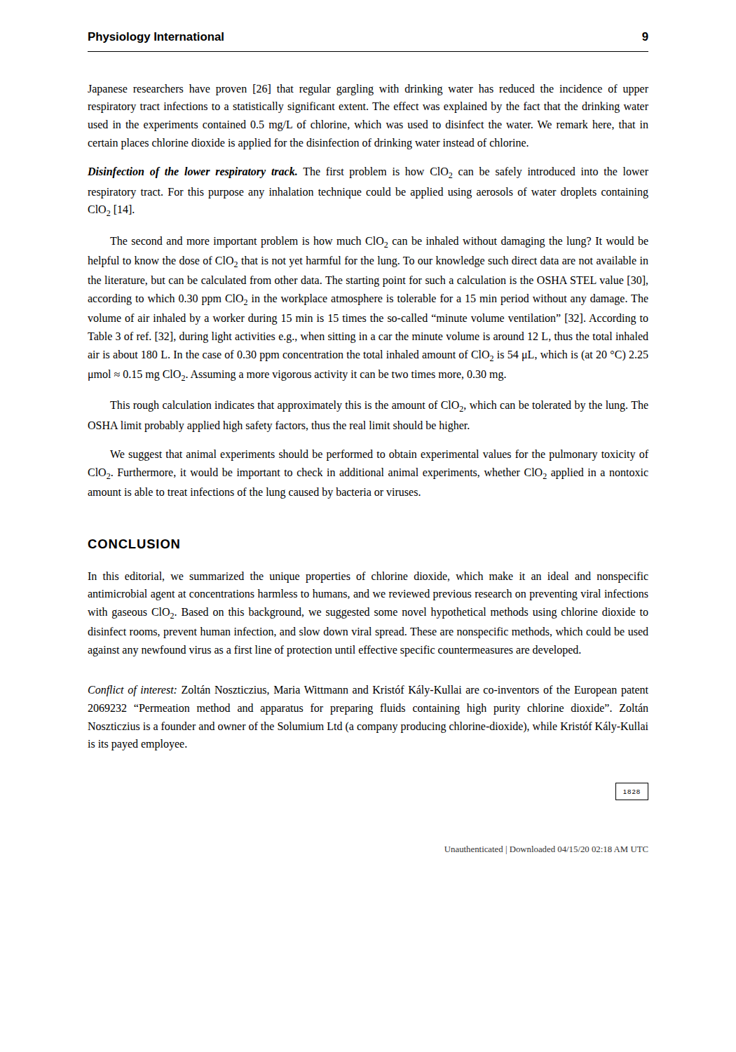Physiology International 9
Japanese researchers have proven [26] that regular gargling with drinking water has reduced the incidence of upper respiratory tract infections to a statistically significant extent. The effect was explained by the fact that the drinking water used in the experiments contained 0.5 mg/L of chlorine, which was used to disinfect the water. We remark here, that in certain places chlorine dioxide is applied for the disinfection of drinking water instead of chlorine.
Disinfection of the lower respiratory track. The first problem is how ClO2 can be safely introduced into the lower respiratory tract. For this purpose any inhalation technique could be applied using aerosols of water droplets containing ClO2 [14].
The second and more important problem is how much ClO2 can be inhaled without damaging the lung? It would be helpful to know the dose of ClO2 that is not yet harmful for the lung. To our knowledge such direct data are not available in the literature, but can be calculated from other data. The starting point for such a calculation is the OSHA STEL value [30], according to which 0.30 ppm ClO2 in the workplace atmosphere is tolerable for a 15 min period without any damage. The volume of air inhaled by a worker during 15 min is 15 times the so-called “minute volume ventilation” [32]. According to Table 3 of ref. [32], during light activities e.g., when sitting in a car the minute volume is around 12 L, thus the total inhaled air is about 180 L. In the case of 0.30 ppm concentration the total inhaled amount of ClO2 is 54 μL, which is (at 20 °C) 2.25 μmol ≈ 0.15 mg ClO2. Assuming a more vigorous activity it can be two times more, 0.30 mg.
This rough calculation indicates that approximately this is the amount of ClO2, which can be tolerated by the lung. The OSHA limit probably applied high safety factors, thus the real limit should be higher.
We suggest that animal experiments should be performed to obtain experimental values for the pulmonary toxicity of ClO2. Furthermore, it would be important to check in additional animal experiments, whether ClO2 applied in a nontoxic amount is able to treat infections of the lung caused by bacteria or viruses.
CONCLUSION
In this editorial, we summarized the unique properties of chlorine dioxide, which make it an ideal and nonspecific antimicrobial agent at concentrations harmless to humans, and we reviewed previous research on preventing viral infections with gaseous ClO2. Based on this background, we suggested some novel hypothetical methods using chlorine dioxide to disinfect rooms, prevent human infection, and slow down viral spread. These are nonspecific methods, which could be used against any newfound virus as a first line of protection until effective specific countermeasures are developed.
Conflict of interest: Zoltán Noszticzius, Maria Wittmann and Kristóf Kály-Kullai are co-inventors of the European patent 2069232 “Permeation method and apparatus for preparing fluids containing high purity chlorine dioxide”. Zoltán Noszticzius is a founder and owner of the Solumium Ltd (a company producing chlorine-dioxide), while Kristóf Kály-Kullai is its payed employee.
1828
Unauthenticated | Downloaded 04/15/20 02:18 AM UTC